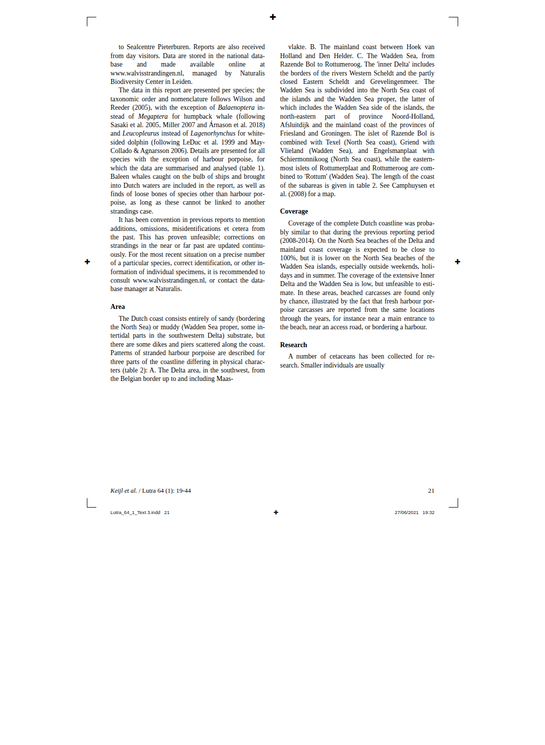✚
✚
✚
to Sealcentre Pieterburen. Reports are also received from day visitors. Data are stored in the national database and made available online at www.walvisstrandingen.nl, managed by Naturalis Biodiversity Center in Leiden.
The data in this report are presented per species; the taxonomic order and nomenclature follows Wilson and Reeder (2005), with the exception of Balaenoptera instead of Megaptera for humpback whale (following Sasaki et al. 2005, Miller 2007 and Árnason et al. 2018) and Leucopleurus instead of Lagenorhynchus for white-sided dolphin (following LeDuc et al. 1999 and May-Collado & Agnarsson 2006). Details are presented for all species with the exception of harbour porpoise, for which the data are summarised and analysed (table 1). Baleen whales caught on the bulb of ships and brought into Dutch waters are included in the report, as well as finds of loose bones of species other than harbour porpoise, as long as these cannot be linked to another strandings case.
It has been convention in previous reports to mention additions, omissions, misidentifications et cetera from the past. This has proven unfeasible; corrections on strandings in the near or far past are updated continuously. For the most recent situation on a precise number of a particular species, correct identification, or other information of individual specimens, it is recommended to consult www.walvisstrandingen.nl, or contact the database manager at Naturalis.
Area
The Dutch coast consists entirely of sandy (bordering the North Sea) or muddy (Wadden Sea proper, some intertidal parts in the southwestern Delta) substrate, but there are some dikes and piers scattered along the coast. Patterns of stranded harbour porpoise are described for three parts of the coastline differing in physical characters (table 2): A. The Delta area, in the southwest, from the Belgian border up to and including Maas-
vlakte. B. The mainland coast between Hoek van Holland and Den Helder. C. The Wadden Sea, from Razende Bol to Rottumeroog. The 'inner Delta' includes the borders of the rivers Western Scheldt and the partly closed Eastern Scheldt and Grevelingenmeer. The Wadden Sea is subdivided into the North Sea coast of the islands and the Wadden Sea proper, the latter of which includes the Wadden Sea side of the islands, the north-eastern part of province Noord-Holland, Afsluitdijk and the mainland coast of the provinces of Friesland and Groningen. The islet of Razende Bol is combined with Texel (North Sea coast), Griend with Vlieland (Wadden Sea), and Engelsmanplaat with Schiermonnikoog (North Sea coast), while the easternmost islets of Rottumerplaat and Rottumeroog are combined to 'Rottum' (Wadden Sea). The length of the coast of the subareas is given in table 2. See Camphuysen et al. (2008) for a map.
Coverage
Coverage of the complete Dutch coastline was probably similar to that during the previous reporting period (2008-2014). On the North Sea beaches of the Delta and mainland coast coverage is expected to be close to 100%, but it is lower on the North Sea beaches of the Wadden Sea islands, especially outside weekends, holidays and in summer. The coverage of the extensive Inner Delta and the Wadden Sea is low, but unfeasible to estimate. In these areas, beached carcasses are found only by chance, illustrated by the fact that fresh harbour porpoise carcasses are reported from the same locations through the years, for instance near a main entrance to the beach, near an access road, or bordering a harbour.
Research
A number of cetaceans has been collected for research. Smaller individuals are usually
Keijl et al. / Lutra 64 (1): 19-44
21
Lutra_64_1_Text 3.indd 21
✚
27/06/2021 19:32